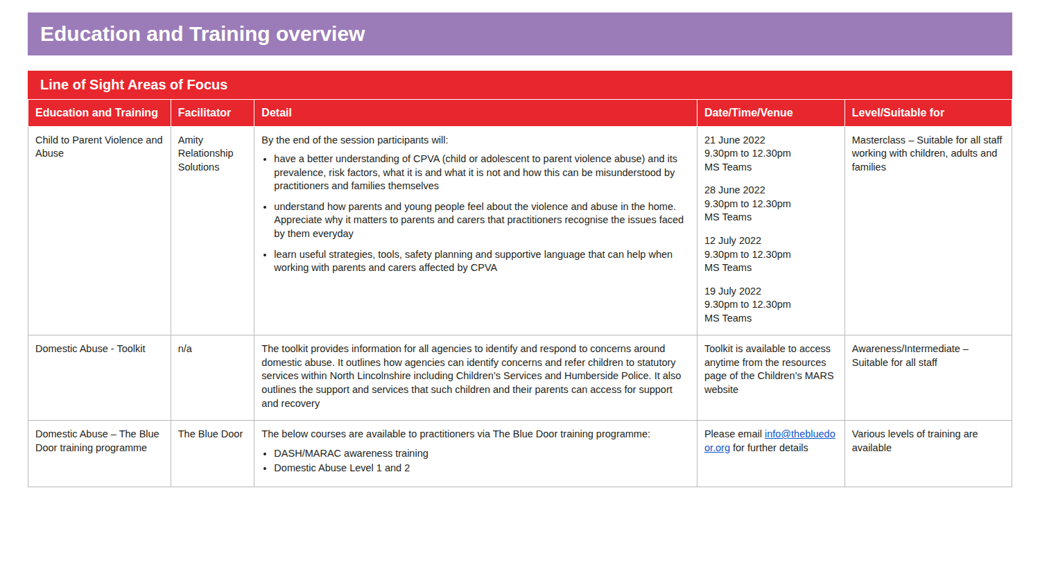Education and Training overview
Line of Sight Areas of Focus
| Education and Training | Facilitator | Detail | Date/Time/Venue | Level/Suitable for |
| --- | --- | --- | --- | --- |
| Child to Parent Violence and Abuse | Amity Relationship Solutions | By the end of the session participants will: have a better understanding of CPVA (child or adolescent to parent violence abuse) and its prevalence, risk factors, what it is and what it is not and how this can be misunderstood by practitioners and families themselves understand how parents and young people feel about the violence and abuse in the home. Appreciate why it matters to parents and carers that practitioners recognise the issues faced by them everyday learn useful strategies, tools, safety planning and supportive language that can help when working with parents and carers affected by CPVA | 21 June 2022 9.30pm to 12.30pm MS Teams 28 June 2022 9.30pm to 12.30pm MS Teams 12 July 2022 9.30pm to 12.30pm MS Teams 19 July 2022 9.30pm to 12.30pm MS Teams | Masterclass – Suitable for all staff working with children, adults and families |
| Domestic Abuse - Toolkit | n/a | The toolkit provides information for all agencies to identify and respond to concerns around domestic abuse. It outlines how agencies can identify concerns and refer children to statutory services within North Lincolnshire including Children’s Services and Humberside Police. It also outlines the support and services that such children and their parents can access for support and recovery | Toolkit is available to access anytime from the resources page of the Children’s MARS website | Awareness/Intermediate – Suitable for all staff |
| Domestic Abuse – The Blue Door training programme | The Blue Door | The below courses are available to practitioners via The Blue Door training programme: DASH/MARAC awareness training Domestic Abuse Level 1 and 2 | Please email info@thebluedoor.org for further details | Various levels of training are available |